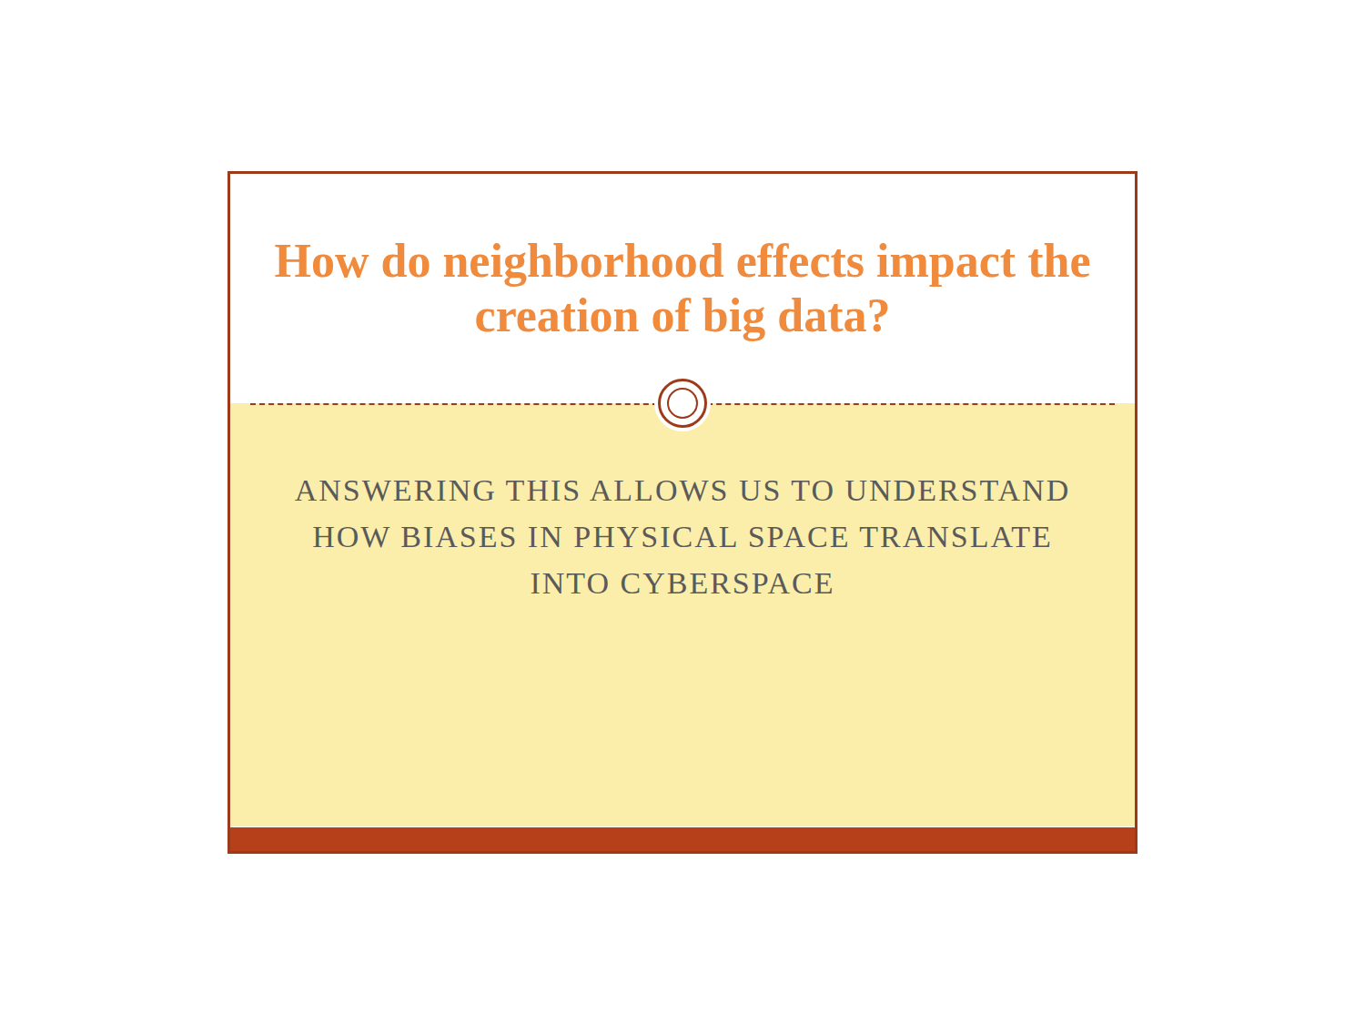How do neighborhood effects impact the creation of big data?
Answering this allows us to understand how biases in physical space translate into cyberspace